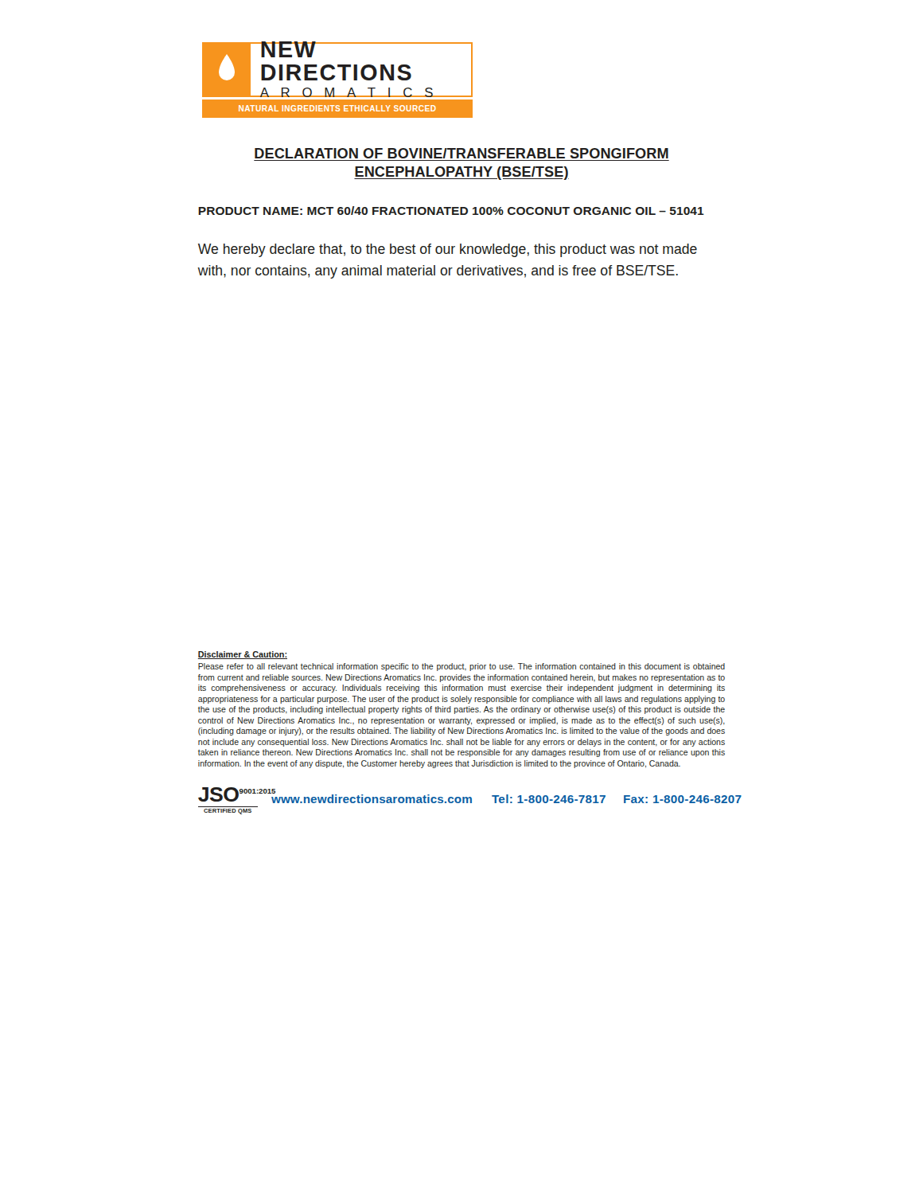NEW DIRECTIONS
A R O M A T I C S
NATURAL INGREDIENTS ETHICALLY SOURCED
DECLARATION OF BOVINE/TRANSFERABLE SPONGIFORM
ENCEPHALOPATHY (BSE/TSE)
PRODUCT NAME: MCT 60/40 FRACTIONATED 100% COCONUT ORGANIC OIL – 51041
We hereby declare that, to the best of our knowledge, this product was not made with, nor contains, any animal material or derivatives, and is free of BSE/TSE.
Disclaimer & Caution: Please refer to all relevant technical information specific to the product, prior to use. The information contained in this document is obtained from current and reliable sources. New Directions Aromatics Inc. provides the information contained herein, but makes no representation as to its comprehensiveness or accuracy. Individuals receiving this information must exercise their independent judgment in determining its appropriateness for a particular purpose. The user of the product is solely responsible for compliance with all laws and regulations applying to the use of the products, including intellectual property rights of third parties. As the ordinary or otherwise use(s) of this product is outside the control of New Directions Aromatics Inc., no representation or warranty, expressed or implied, is made as to the effect(s) of such use(s), (including damage or injury), or the results obtained. The liability of New Directions Aromatics Inc. is limited to the value of the goods and does not include any consequential loss. New Directions Aromatics Inc. shall not be liable for any errors or delays in the content, or for any actions taken in reliance thereon. New Directions Aromatics Inc. shall not be responsible for any damages resulting from use of or reliance upon this information. In the event of any dispute, the Customer hereby agrees that Jurisdiction is limited to the province of Ontario, Canada.
JSO9001:2015
CERTIFIED QMS
www.newdirectionsaromatics.com Tel: 1-800-246-7817 Fax: 1-800-246-8207